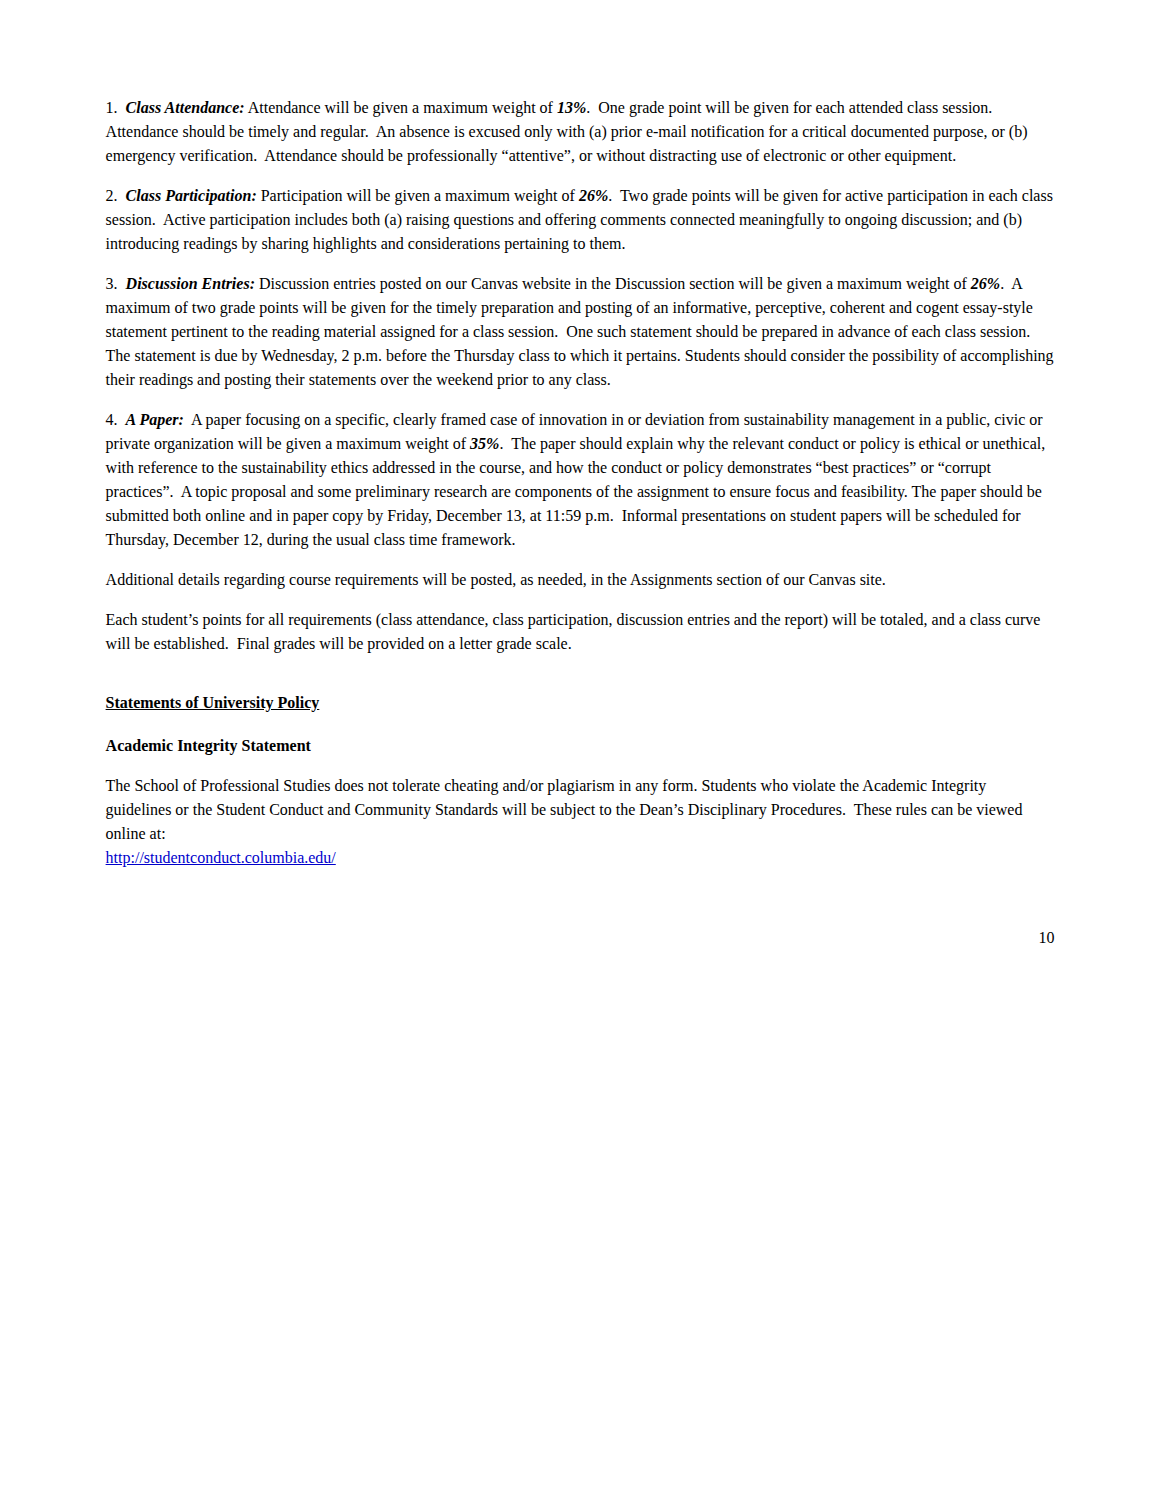1. Class Attendance: Attendance will be given a maximum weight of 13%. One grade point will be given for each attended class session. Attendance should be timely and regular. An absence is excused only with (a) prior e-mail notification for a critical documented purpose, or (b) emergency verification. Attendance should be professionally “attentive”, or without distracting use of electronic or other equipment.
2. Class Participation: Participation will be given a maximum weight of 26%. Two grade points will be given for active participation in each class session. Active participation includes both (a) raising questions and offering comments connected meaningfully to ongoing discussion; and (b) introducing readings by sharing highlights and considerations pertaining to them.
3. Discussion Entries: Discussion entries posted on our Canvas website in the Discussion section will be given a maximum weight of 26%. A maximum of two grade points will be given for the timely preparation and posting of an informative, perceptive, coherent and cogent essay-style statement pertinent to the reading material assigned for a class session. One such statement should be prepared in advance of each class session. The statement is due by Wednesday, 2 p.m. before the Thursday class to which it pertains. Students should consider the possibility of accomplishing their readings and posting their statements over the weekend prior to any class.
4. A Paper: A paper focusing on a specific, clearly framed case of innovation in or deviation from sustainability management in a public, civic or private organization will be given a maximum weight of 35%. The paper should explain why the relevant conduct or policy is ethical or unethical, with reference to the sustainability ethics addressed in the course, and how the conduct or policy demonstrates “best practices” or “corrupt practices”. A topic proposal and some preliminary research are components of the assignment to ensure focus and feasibility. The paper should be submitted both online and in paper copy by Friday, December 13, at 11:59 p.m. Informal presentations on student papers will be scheduled for Thursday, December 12, during the usual class time framework.
Additional details regarding course requirements will be posted, as needed, in the Assignments section of our Canvas site.
Each student’s points for all requirements (class attendance, class participation, discussion entries and the report) will be totaled, and a class curve will be established. Final grades will be provided on a letter grade scale.
Statements of University Policy
Academic Integrity Statement
The School of Professional Studies does not tolerate cheating and/or plagiarism in any form. Students who violate the Academic Integrity guidelines or the Student Conduct and Community Standards will be subject to the Dean’s Disciplinary Procedures. These rules can be viewed online at:
http://studentconduct.columbia.edu/
10